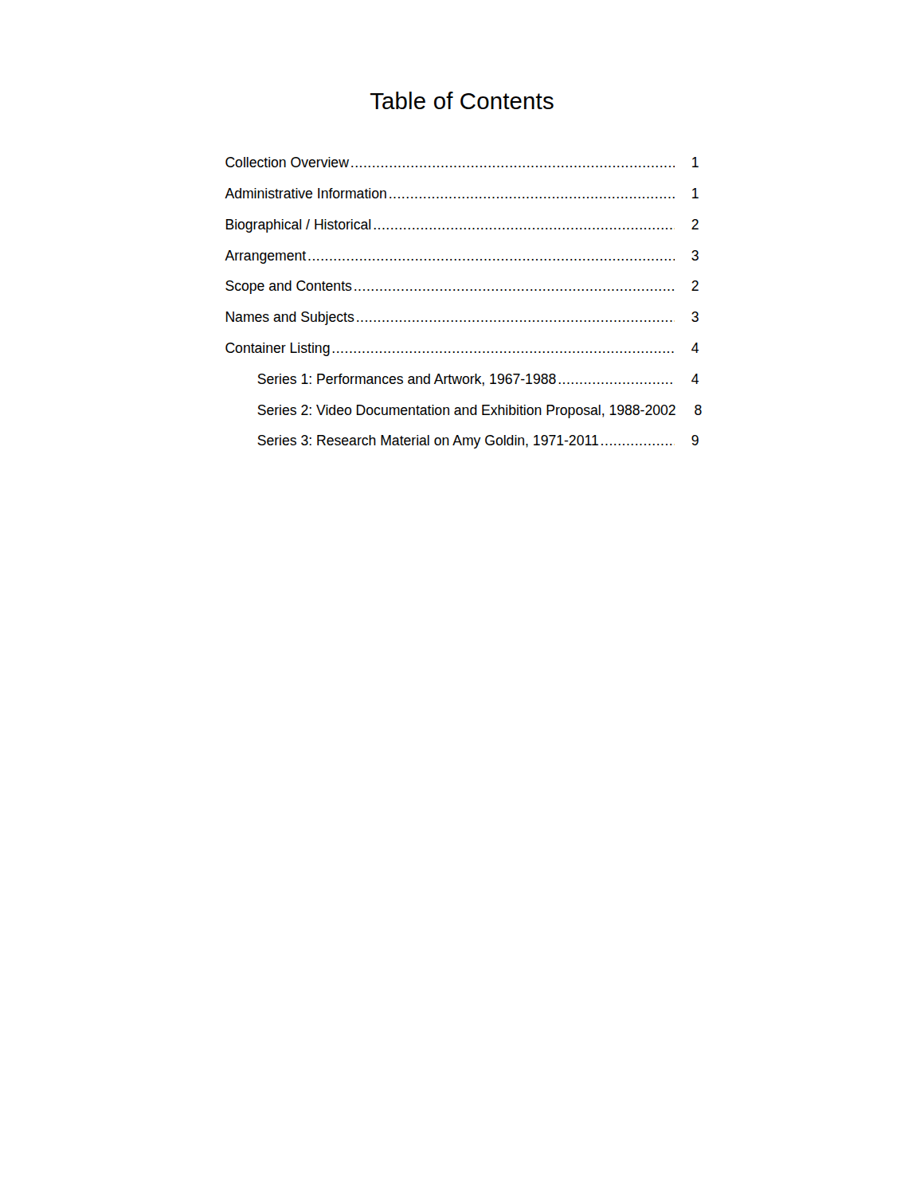Table of Contents
Collection Overview 1
Administrative Information 1
Biographical / Historical 2
Arrangement 3
Scope and Contents 2
Names and Subjects 3
Container Listing 4
Series 1: Performances and Artwork, 1967-1988 4
Series 2: Video Documentation and Exhibition Proposal, 1988-2002 8
Series 3: Research Material on Amy Goldin, 1971-2011 9